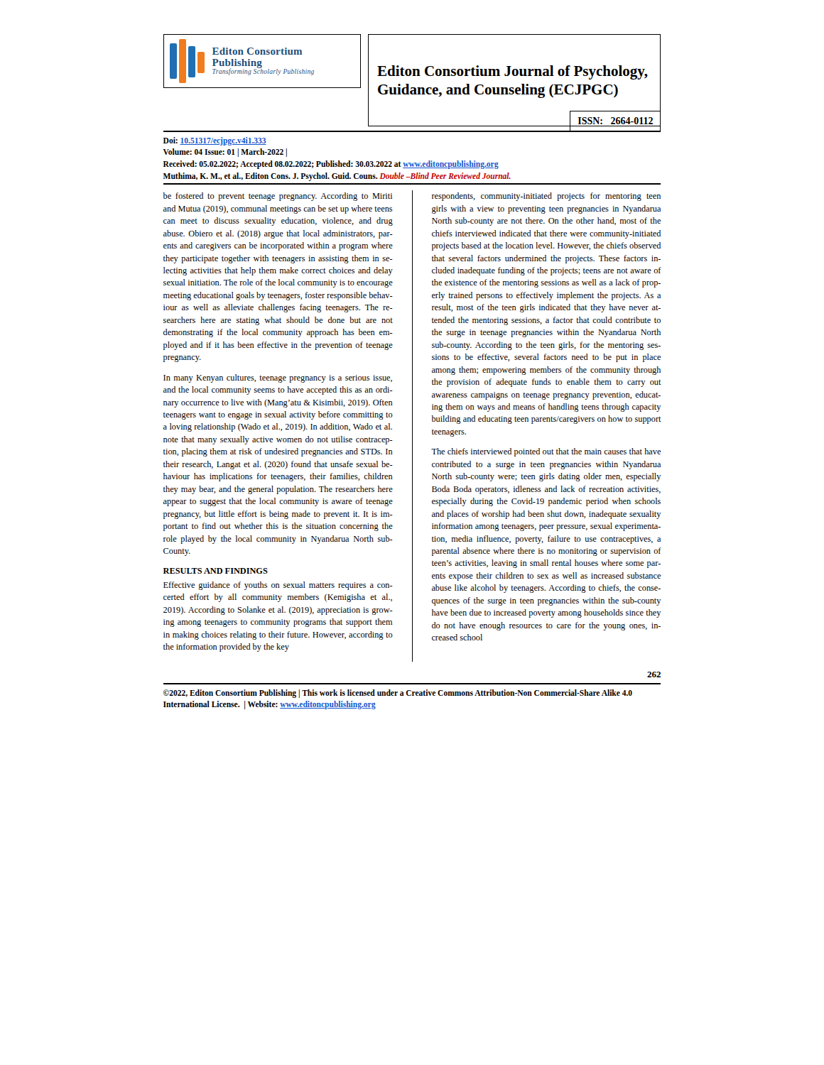Editon Consortium Publishing
Transforming Scholarly Publishing
Editon Consortium Journal of Psychology, Guidance, and Counseling (ECJPGC)
Doi: 10.51317/ecjpgc.v4i1.333
Volume: 04 Issue: 01 | March-2022 |
Received: 05.02.2022; Accepted 08.02.2022; Published: 30.03.2022 at www.editoncpublishing.org
Muthima, K. M., et al., Editon Cons. J. Psychol. Guid. Couns. Double –Blind Peer Reviewed Journal.
ISSN: 2664-0112
be fostered to prevent teenage pregnancy. According to Miriti and Mutua (2019), communal meetings can be set up where teens can meet to discuss sexuality education, violence, and drug abuse. Obiero et al. (2018) argue that local administrators, parents and caregivers can be incorporated within a program where they participate together with teenagers in assisting them in selecting activities that help them make correct choices and delay sexual initiation. The role of the local community is to encourage meeting educational goals by teenagers, foster responsible behaviour as well as alleviate challenges facing teenagers. The researchers here are stating what should be done but are not demonstrating if the local community approach has been employed and if it has been effective in the prevention of teenage pregnancy.
In many Kenyan cultures, teenage pregnancy is a serious issue, and the local community seems to have accepted this as an ordinary occurrence to live with (Mang’atu & Kisimbii, 2019). Often teenagers want to engage in sexual activity before committing to a loving relationship (Wado et al., 2019). In addition, Wado et al. note that many sexually active women do not utilise contraception, placing them at risk of undesired pregnancies and STDs. In their research, Langat et al. (2020) found that unsafe sexual behaviour has implications for teenagers, their families, children they may bear, and the general population. The researchers here appear to suggest that the local community is aware of teenage pregnancy, but little effort is being made to prevent it. It is important to find out whether this is the situation concerning the role played by the local community in Nyandarua North sub- County.
Results and findings
Effective guidance of youths on sexual matters requires a concerted effort by all community members (Kemigisha et al., 2019). According to Solanke et al. (2019), appreciation is growing among teenagers to community programs that support them in making choices relating to their future. However, according to the information provided by the key
respondents, community-initiated projects for mentoring teen girls with a view to preventing teen pregnancies in Nyandarua North sub-county are not there. On the other hand, most of the chiefs interviewed indicated that there were community-initiated projects based at the location level. However, the chiefs observed that several factors undermined the projects. These factors included inadequate funding of the projects; teens are not aware of the existence of the mentoring sessions as well as a lack of properly trained persons to effectively implement the projects. As a result, most of the teen girls indicated that they have never attended the mentoring sessions, a factor that could contribute to the surge in teenage pregnancies within the Nyandarua North sub-county. According to the teen girls, for the mentoring sessions to be effective, several factors need to be put in place among them; empowering members of the community through the provision of adequate funds to enable them to carry out awareness campaigns on teenage pregnancy prevention, educating them on ways and means of handling teens through capacity building and educating teen parents/caregivers on how to support teenagers.
The chiefs interviewed pointed out that the main causes that have contributed to a surge in teen pregnancies within Nyandarua North sub-county were; teen girls dating older men, especially Boda Boda operators, idleness and lack of recreation activities, especially during the Covid-19 pandemic period when schools and places of worship had been shut down, inadequate sexuality information among teenagers, peer pressure, sexual experimentation, media influence, poverty, failure to use contraceptives, a parental absence where there is no monitoring or supervision of teen’s activities, leaving in small rental houses where some parents expose their children to sex as well as increased substance abuse like alcohol by teenagers. According to chiefs, the consequences of the surge in teen pregnancies within the sub-county have been due to increased poverty among households since they do not have enough resources to care for the young ones, increased school
262
©2022, Editon Consortium Publishing | This work is licensed under a Creative Commons Attribution-Non Commercial-Share Alike 4.0 International License. | Website: www.editoncpublishing.org